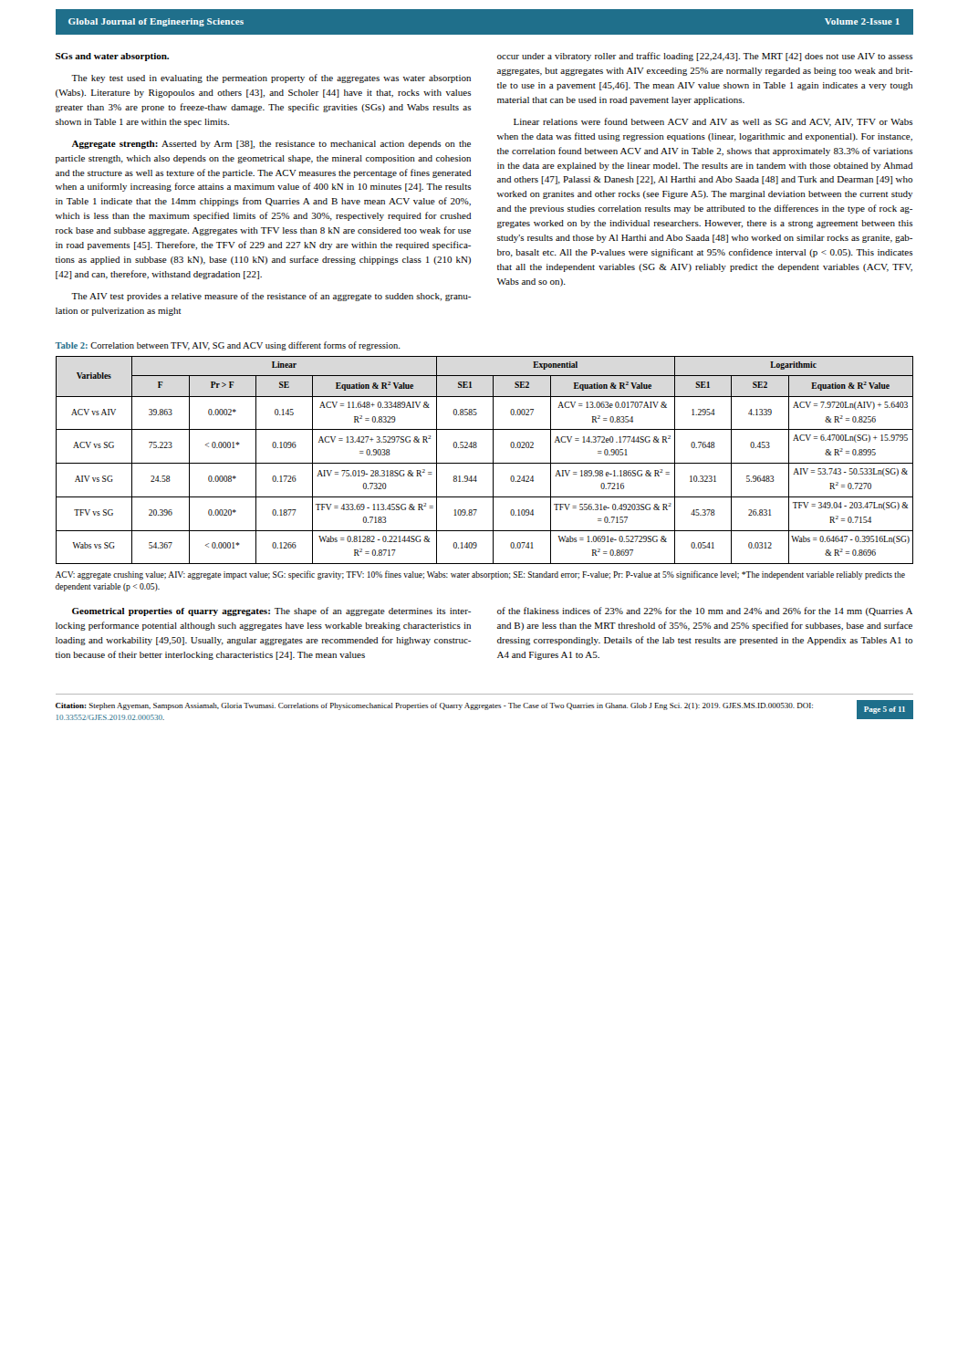Global Journal of Engineering Sciences
Volume 2-Issue 1
SGs and water absorption.
The key test used in evaluating the permeation property of the aggregates was water absorption (Wabs). Literature by Rigopoulos and others [43], and Scholer [44] have it that, rocks with values greater than 3% are prone to freeze-thaw damage. The specific gravities (SGs) and Wabs results as shown in Table 1 are within the spec limits.
Aggregate strength: Asserted by Arm [38], the resistance to mechanical action depends on the particle strength, which also depends on the geometrical shape, the mineral composition and cohesion and the structure as well as texture of the particle. The ACV measures the percentage of fines generated when a uniformly increasing force attains a maximum value of 400 kN in 10 minutes [24]. The results in Table 1 indicate that the 14mm chippings from Quarries A and B have mean ACV value of 20%, which is less than the maximum specified limits of 25% and 30%, respectively required for crushed rock base and subbase aggregate. Aggregates with TFV less than 8 kN are considered too weak for use in road pavements [45]. Therefore, the TFV of 229 and 227 kN dry are within the required specifications as applied in subbase (83 kN), base (110 kN) and surface dressing chippings class 1 (210 kN) [42] and can, therefore, withstand degradation [22].
The AIV test provides a relative measure of the resistance of an aggregate to sudden shock, granulation or pulverization as might
occur under a vibratory roller and traffic loading [22,24,43]. The MRT [42] does not use AIV to assess aggregates, but aggregates with AIV exceeding 25% are normally regarded as being too weak and brittle to use in a pavement [45,46]. The mean AIV value shown in Table 1 again indicates a very tough material that can be used in road pavement layer applications.
Linear relations were found between ACV and AIV as well as SG and ACV, AIV, TFV or Wabs when the data was fitted using regression equations (linear, logarithmic and exponential). For instance, the correlation found between ACV and AIV in Table 2, shows that approximately 83.3% of variations in the data are explained by the linear model. The results are in tandem with those obtained by Ahmad and others [47], Palassi & Danesh [22], Al Harthi and Abo Saada [48] and Turk and Dearman [49] who worked on granites and other rocks (see Figure A5). The marginal deviation between the current study and the previous studies correlation results may be attributed to the differences in the type of rock aggregates worked on by the individual researchers. However, there is a strong agreement between this study's results and those by Al Harthi and Abo Saada [48] who worked on similar rocks as granite, gabbro, basalt etc. All the P-values were significant at 95% confidence interval (p < 0.05). This indicates that all the independent variables (SG & AIV) reliably predict the dependent variables (ACV, TFV, Wabs and so on).
Table 2: Correlation between TFV, AIV, SG and ACV using different forms of regression.
| Variables | Linear | Exponential | Logarithmic |
| --- | --- | --- | --- |
| F | Pr > F | SE | Equation & R 2 Value | SE1 | SE2 | Equation & R 2 Value | SE1 | SE2 | Equation & R 2 Value |
| ACV vs AIV | 39.863 | 0.0002* | 0.145 | ACV = 11.648+ 0.33489AIV & R 2 = 0.8329 | 0.8585 | 0.0027 | ACV = 13.063e 0.01707AIV & R 2 = 0.8354 | 1.2954 | 4.1339 | ACV = 7.9720Ln(AIV) + 5.6403 & R 2 = 0.8256 |
| ACV vs SG | 75.223 | < 0.0001* | 0.1096 | ACV = 13.427+ 3.5297SG & R 2 = 0.9038 | 0.5248 | 0.0202 | ACV = 14.372e0 .17744SG & R 2 = 0.9051 | 0.7648 | 0.453 | ACV = 6.4700Ln(SG) + 15.9795 & R 2 = 0.8995 |
| AIV vs SG | 24.58 | 0.0008* | 0.1726 | AIV = 75.019- 28.318SG & R 2 = 0.7320 | 81.944 | 0.2424 | AIV = 189.98 e-1.186SG & R 2 = 0.7216 | 10.3231 | 5.96483 | AIV = 53.743 - 50.533Ln(SG) & R 2 = 0.7270 |
| TFV vs SG | 20.396 | 0.0020* | 0.1877 | TFV = 433.69 - 113.45SG & R 2 = 0.7183 | 109.87 | 0.1094 | TFV = 556.31e- 0.49203SG & R 2 = 0.7157 | 45.378 | 26.831 | TFV = 349.04 - 203.47Ln(SG) & R 2 = 0.7154 |
| Wabs vs SG | 54.367 | < 0.0001* | 0.1266 | Wabs = 0.81282 - 0.22144SG & R 2 = 0.8717 | 0.1409 | 0.0741 | Wabs = 1.0691e- 0.52729SG & R 2 = 0.8697 | 0.0541 | 0.0312 | Wabs = 0.64647 - 0.39516Ln(SG) & R 2 = 0.8696 |
ACV: aggregate crushing value; AIV: aggregate impact value; SG: specific gravity; TFV: 10% fines value; Wabs: water absorption; SE: Standard error; F-value; Pr: P-value at 5% significance level; *The independent variable reliably predicts the dependent variable (p < 0.05).
Geometrical properties of quarry aggregates: The shape of an aggregate determines its interlocking performance potential although such aggregates have less workable breaking characteristics in loading and workability [49,50]. Usually, angular aggregates are recommended for highway construction because of their better interlocking characteristics [24]. The mean values
of the flakiness indices of 23% and 22% for the 10 mm and 24% and 26% for the 14 mm (Quarries A and B) are less than the MRT threshold of 35%, 25% and 25% specified for subbases, base and surface dressing correspondingly. Details of the lab test results are presented in the Appendix as Tables A1 to A4 and Figures A1 to A5.
Citation: Stephen Agyeman, Sampson Assiamah, Gloria Twumasi. Correlations of Physicomechanical Properties of Quarry Aggregates - The Case of Two Quarries in Ghana. Glob J Eng Sci. 2(1): 2019. GJES.MS.ID.000530. DOI: 10.33552/GJES.2019.02.000530.
Page 5 of 11